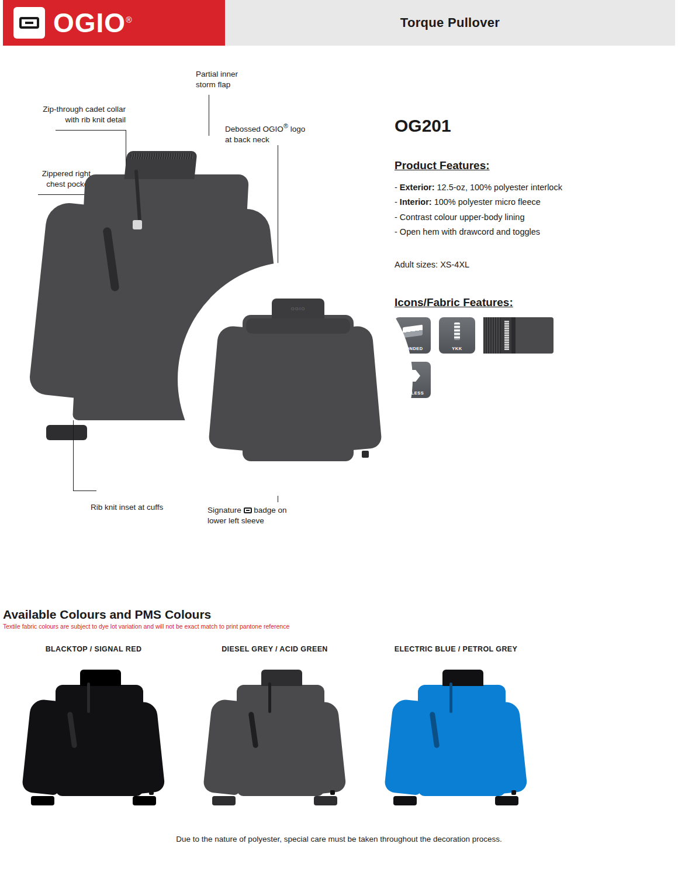OGIO®
Torque Pullover
Partial inner
storm flap
Zip-through cadet collar
with rib knit detail
Debossed OGIO® logo
at back neck
Zippered right
chest pocket
Rib knit inset at cuffs
Signature badge on
lower left sleeve
OG201
Product Features:
Exterior: 12.5-oz, 100% polyester interlock
Interior: 100% polyester micro fleece
Contrast colour upper-body lining
Open hem with drawcord and toggles
Adult sizes: XS-4XL
Icons/Fabric Features:
BONDED
YKK
TAGLESS
Available Colours and PMS Colours
Textile fabric colours are subject to dye lot variation and will not be exact match to print pantone reference
BLACKTOP / SIGNAL RED
426C / 207C
DIESEL GREY / ACID GREEN
7540C / 368C
ELECTRIC BLUE / PETROL GREY
2945C / 425C
Due to the nature of polyester, special care must be taken throughout the decoration process.